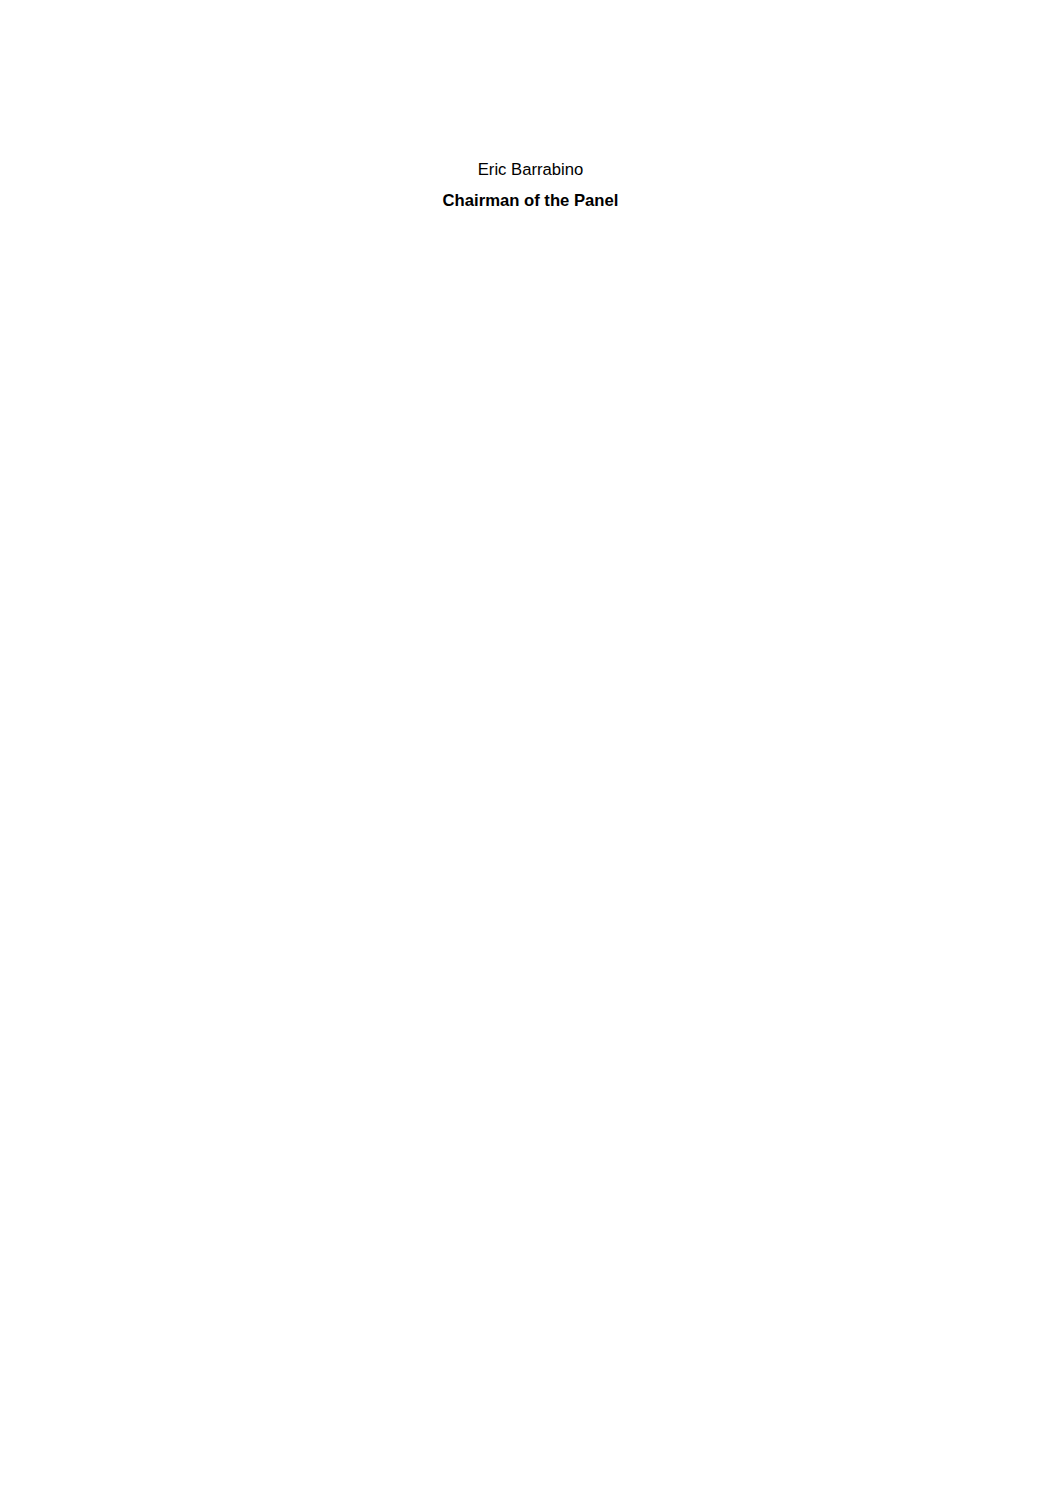Eric Barrabino Chairman of the Panel